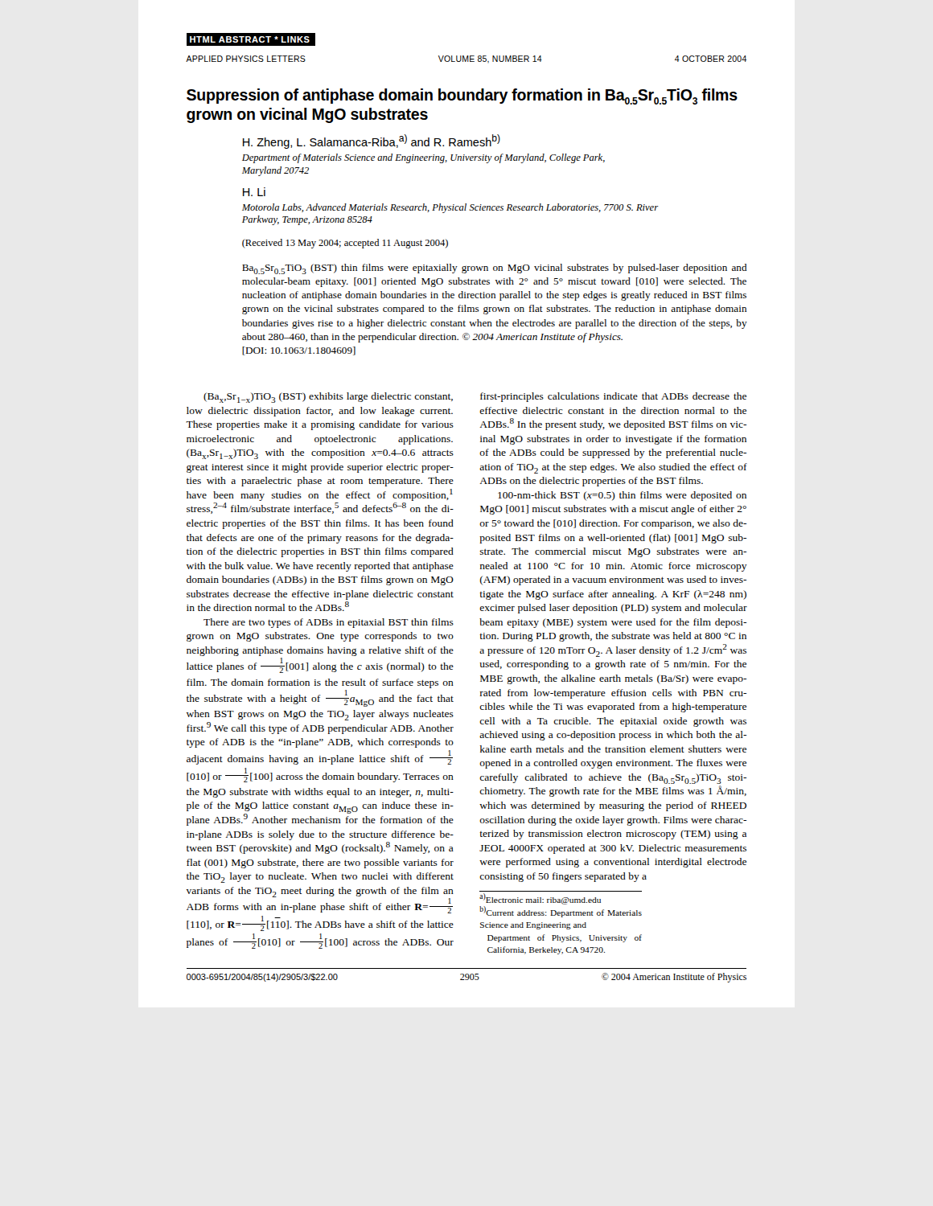HTML ABSTRACT * LINKS
Applied Physics Letters
Volume 85, Number 14
4 October 2004
Suppression of antiphase domain boundary formation in Ba0.5Sr0.5TiO3 films grown on vicinal MgO substrates
H. Zheng, L. Salamanca-Riba,a) and R. Rameshb)
Department of Materials Science and Engineering, University of Maryland, College Park,
Maryland 20742
H. Li
Motorola Labs, Advanced Materials Research, Physical Sciences Research Laboratories, 7700 S. River
Parkway, Tempe, Arizona 85284
(Received 13 May 2004; accepted 11 August 2004)
Ba0.5Sr0.5TiO3 (BST) thin films were epitaxially grown on MgO vicinal substrates by pulsed-laser deposition and molecular-beam epitaxy. [001] oriented MgO substrates with 2° and 5° miscut toward [010] were selected. The nucleation of antiphase domain boundaries in the direction parallel to the step edges is greatly reduced in BST films grown on the vicinal substrates compared to the films grown on flat substrates. The reduction in antiphase domain boundaries gives rise to a higher dielectric constant when the electrodes are parallel to the direction of the steps, by about 280–460, than in the perpendicular direction. © 2004 American Institute of Physics. [DOI: 10.1063/1.1804609]
(Bax,Sr1−x)TiO3 (BST) exhibits large dielectric constant, low dielectric dissipation factor, and low leakage current. These properties make it a promising candidate for various microelectronic and optoelectronic applications. (Bax,Sr1−x)TiO3 with the composition x=0.4–0.6 attracts great interest since it might provide superior electric properties with a paraelectric phase at room temperature. There have been many studies on the effect of composition,1 stress,2–4 film/substrate interface,5 and defects6–8 on the dielectric properties of the BST thin films. It has been found that defects are one of the primary reasons for the degradation of the dielectric properties in BST thin films compared with the bulk value. We have recently reported that antiphase domain boundaries (ADBs) in the BST films grown on MgO substrates decrease the effective in-plane dielectric constant in the direction normal to the ADBs.8
There are two types of ADBs in epitaxial BST thin films grown on MgO substrates. One type corresponds to two neighboring antiphase domains having a relative shift of the lattice planes of 12[001] along the c axis (normal) to the film. The domain formation is the result of surface steps on the substrate with a height of 12 aMgO and the fact that when BST grows on MgO the TiO2 layer always nucleates first.9 We call this type of ADB perpendicular ADB. Another type of ADB is the “in-plane” ADB, which corresponds to adjacent domains having an in-plane lattice shift of 12[010] or 12[100] across the domain boundary. Terraces on the MgO substrate with widths equal to an integer, n, multiple of the MgO lattice constant aMgO can induce these in-plane ADBs.9 Another mechanism for the formation of the in-plane ADBs is solely due to the structure difference between BST (perovskite) and MgO (rocksalt).8 Namely, on a flat (001) MgO substrate, there are two possible variants for the TiO2 layer to nucleate. When two nuclei with different variants of the TiO2 meet during the growth of the film an ADB forms with an in-plane phase shift of either R=12[110], or R=12[110]. The ADBs have a shift of the lattice planes of 12[010] or 12[100] across the ADBs. Our first-principles calculations indicate that ADBs decrease the effective dielectric constant in the direction normal to the ADBs.8 In the present study, we deposited BST films on vicinal MgO substrates in order to investigate if the formation of the ADBs could be suppressed by the preferential nucleation of TiO2 at the step edges. We also studied the effect of ADBs on the dielectric properties of the BST films.
100-nm-thick BST (x=0.5) thin films were deposited on MgO [001] miscut substrates with a miscut angle of either 2° or 5° toward the [010] direction. For comparison, we also deposited BST films on a well-oriented (flat) [001] MgO substrate. The commercial miscut MgO substrates were annealed at 1100 °C for 10 min. Atomic force microscopy (AFM) operated in a vacuum environment was used to investigate the MgO surface after annealing. A KrF (λ=248 nm) excimer pulsed laser deposition (PLD) system and molecular beam epitaxy (MBE) system were used for the film deposition. During PLD growth, the substrate was held at 800 °C in a pressure of 120 mTorr O2. A laser density of 1.2 J/cm2 was used, corresponding to a growth rate of 5 nm/min. For the MBE growth, the alkaline earth metals (Ba/Sr) were evaporated from low-temperature effusion cells with PBN crucibles while the Ti was evaporated from a high-temperature cell with a Ta crucible. The epitaxial oxide growth was achieved using a co-deposition process in which both the alkaline earth metals and the transition element shutters were opened in a controlled oxygen environment. The fluxes were carefully calibrated to achieve the (Ba0.5Sr0.5)TiO3 stoichiometry. The growth rate for the MBE films was 1 Å/min, which was determined by measuring the period of RHEED oscillation during the oxide layer growth. Films were characterized by transmission electron microscopy (TEM) using a JEOL 4000FX operated at 300 kV. Dielectric measurements were performed using a conventional interdigital electrode consisting of 50 fingers separated by a
a)Electronic mail: riba@umd.edu
b)Current address: Department of Materials Science and Engineering and
Department of Physics, University of California, Berkeley, CA 94720.
0003-6951/2004/85(14)/2905/3/$22.00
2905
© 2004 American Institute of Physics